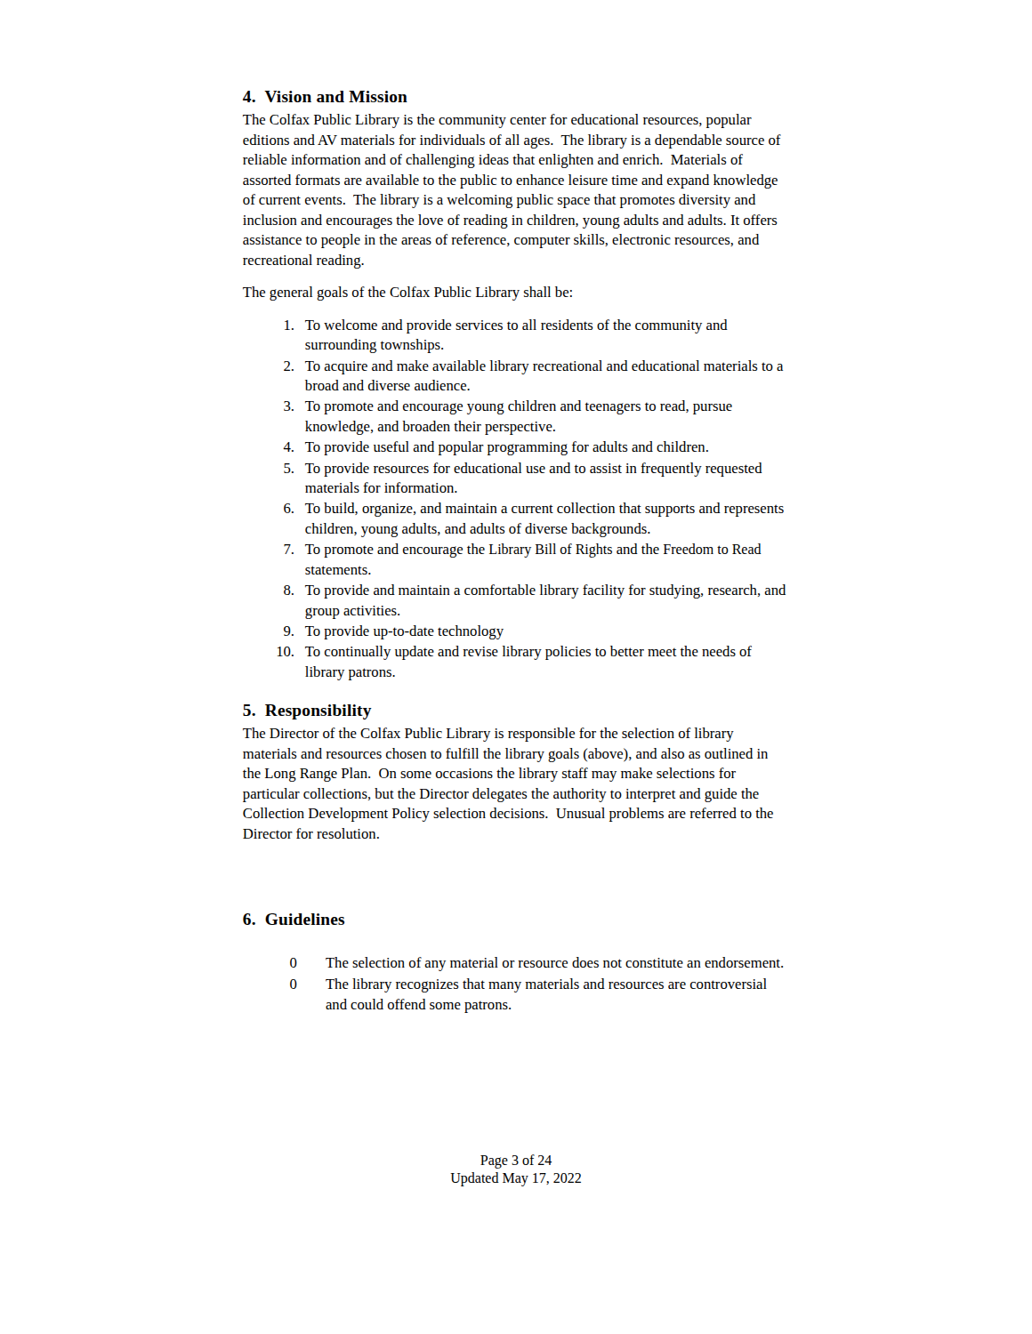4. Vision and Mission
The Colfax Public Library is the community center for educational resources, popular editions and AV materials for individuals of all ages. The library is a dependable source of reliable information and of challenging ideas that enlighten and enrich. Materials of assorted formats are available to the public to enhance leisure time and expand knowledge of current events. The library is a welcoming public space that promotes diversity and inclusion and encourages the love of reading in children, young adults and adults. It offers assistance to people in the areas of reference, computer skills, electronic resources, and recreational reading.
The general goals of the Colfax Public Library shall be:
To welcome and provide services to all residents of the community and surrounding townships.
To acquire and make available library recreational and educational materials to a broad and diverse audience.
To promote and encourage young children and teenagers to read, pursue knowledge, and broaden their perspective.
To provide useful and popular programming for adults and children.
To provide resources for educational use and to assist in frequently requested materials for information.
To build, organize, and maintain a current collection that supports and represents children, young adults, and adults of diverse backgrounds.
To promote and encourage the Library Bill of Rights and the Freedom to Read statements.
To provide and maintain a comfortable library facility for studying, research, and group activities.
To provide up-to-date technology
To continually update and revise library policies to better meet the needs of library patrons.
5. Responsibility
The Director of the Colfax Public Library is responsible for the selection of library materials and resources chosen to fulfill the library goals (above), and also as outlined in the Long Range Plan. On some occasions the library staff may make selections for particular collections, but the Director delegates the authority to interpret and guide the Collection Development Policy selection decisions. Unusual problems are referred to the Director for resolution.
6. Guidelines
The selection of any material or resource does not constitute an endorsement.
The library recognizes that many materials and resources are controversial and could offend some patrons.
Page 3 of 24
Updated May 17, 2022